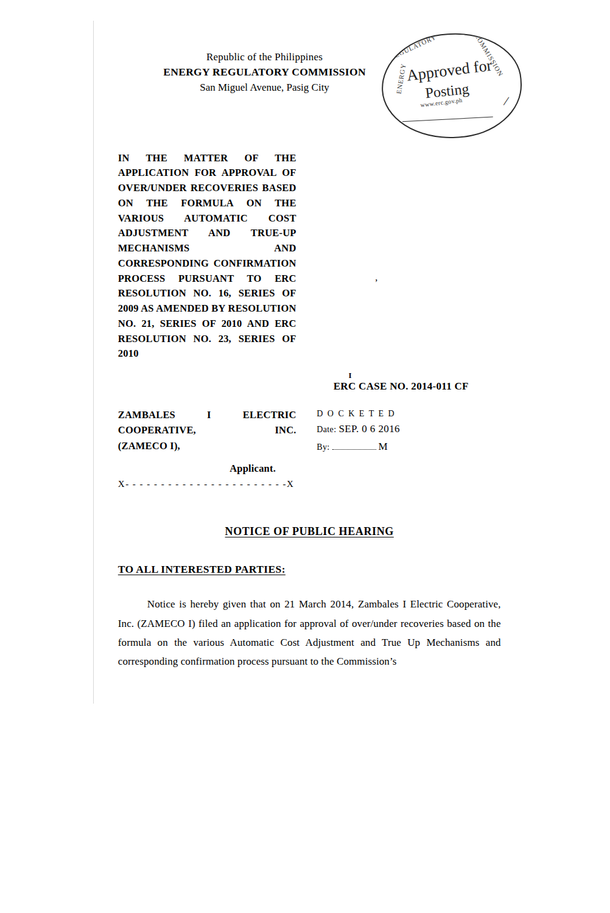Republic of the Philippines
ENERGY REGULATORY COMMISSION
San Miguel Avenue, Pasig City
REGULATORY COMMISSION ENERGY Approved for Posting www.erc.gov.ph /
IN THE MATTER OF THE APPLICATION FOR APPROVAL OF OVER/UNDER RECOVERIES BASED ON THE FORMULA ON THE VARIOUS AUTOMATIC COST ADJUSTMENT AND TRUE-UP MECHANISMS AND CORRESPONDING CONFIRMATION PROCESS PURSUANT TO ERC RESOLUTION NO. 16, SERIES OF 2009 AS AMENDED BY RESOLUTION NO. 21, SERIES OF 2010 AND ERC RESOLUTION NO. 23, SERIES OF 2010
,
I ERC CASE NO. 2014-011 CF
ZAMBALES IELECTRIC
COOPERATIVE, INC.
(ZAMECO I),
Applicant.
x- - - - - - - - - - - - - - - - - - - - - - -x
D O C K E T E D
Date: SEP. 0 6 2016
By: M
NOTICE OF PUBLIC HEARING
TO ALL INTERESTED PARTIES:
Notice is hereby given that on 21 March 2014, Zambales I Electric Cooperative, Inc. (ZAMECO I) filed an application for approval of over/under recoveries based on the formula on the various Automatic Cost Adjustment and True Up Mechanisms and corresponding confirmation process pursuant to the Commission’s